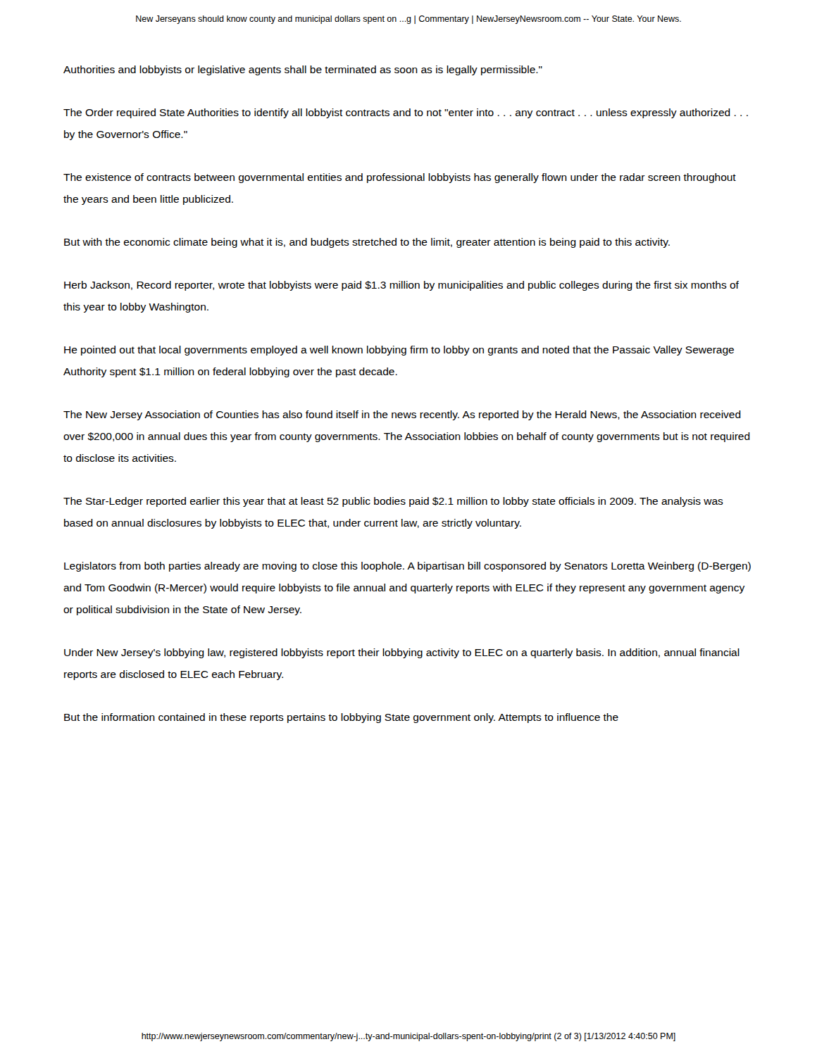New Jerseyans should know county and municipal dollars spent on ...g | Commentary | NewJerseyNewsroom.com -- Your State. Your News.
Authorities and lobbyists or legislative agents shall be terminated as soon as is legally permissible."
The Order required State Authorities to identify all lobbyist contracts and to not "enter into . . . any contract . . . unless expressly authorized . . . by the Governor's Office."
The existence of contracts between governmental entities and professional lobbyists has generally flown under the radar screen throughout the years and been little publicized.
But with the economic climate being what it is, and budgets stretched to the limit, greater attention is being paid to this activity.
Herb Jackson, Record reporter, wrote that lobbyists were paid $1.3 million by municipalities and public colleges during the first six months of this year to lobby Washington.
He pointed out that local governments employed a well known lobbying firm to lobby on grants and noted that the Passaic Valley Sewerage Authority spent $1.1 million on federal lobbying over the past decade.
The New Jersey Association of Counties has also found itself in the news recently. As reported by the Herald News, the Association received over $200,000 in annual dues this year from county governments. The Association lobbies on behalf of county governments but is not required to disclose its activities.
The Star-Ledger reported earlier this year that at least 52 public bodies paid $2.1 million to lobby state officials in 2009. The analysis was based on annual disclosures by lobbyists to ELEC that, under current law, are strictly voluntary.
Legislators from both parties already are moving to close this loophole. A bipartisan bill cosponsored by Senators Loretta Weinberg (D-Bergen) and Tom Goodwin (R-Mercer) would require lobbyists to file annual and quarterly reports with ELEC if they represent any government agency or political subdivision in the State of New Jersey.
Under New Jersey's lobbying law, registered lobbyists report their lobbying activity to ELEC on a quarterly basis. In addition, annual financial reports are disclosed to ELEC each February.
But the information contained in these reports pertains to lobbying State government only. Attempts to influence the
http://www.newjerseynewsroom.com/commentary/new-j...ty-and-municipal-dollars-spent-on-lobbying/print (2 of 3) [1/13/2012 4:40:50 PM]